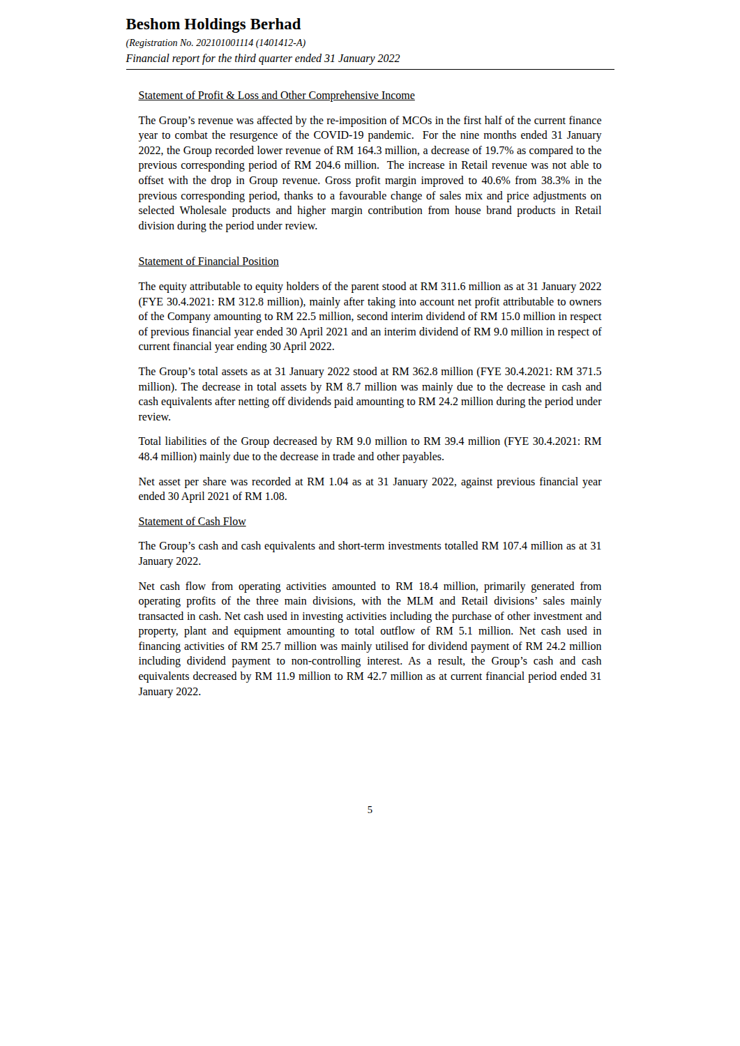Beshom Holdings Berhad
(Registration No. 202101001114 (1401412-A)
Financial report for the third quarter ended 31 January 2022
Statement of Profit & Loss and Other Comprehensive Income
The Group’s revenue was affected by the re-imposition of MCOs in the first half of the current finance year to combat the resurgence of the COVID-19 pandemic. For the nine months ended 31 January 2022, the Group recorded lower revenue of RM 164.3 million, a decrease of 19.7% as compared to the previous corresponding period of RM 204.6 million. The increase in Retail revenue was not able to offset with the drop in Group revenue. Gross profit margin improved to 40.6% from 38.3% in the previous corresponding period, thanks to a favourable change of sales mix and price adjustments on selected Wholesale products and higher margin contribution from house brand products in Retail division during the period under review.
Statement of Financial Position
The equity attributable to equity holders of the parent stood at RM 311.6 million as at 31 January 2022 (FYE 30.4.2021: RM 312.8 million), mainly after taking into account net profit attributable to owners of the Company amounting to RM 22.5 million, second interim dividend of RM 15.0 million in respect of previous financial year ended 30 April 2021 and an interim dividend of RM 9.0 million in respect of current financial year ending 30 April 2022.
The Group’s total assets as at 31 January 2022 stood at RM 362.8 million (FYE 30.4.2021: RM 371.5 million). The decrease in total assets by RM 8.7 million was mainly due to the decrease in cash and cash equivalents after netting off dividends paid amounting to RM 24.2 million during the period under review.
Total liabilities of the Group decreased by RM 9.0 million to RM 39.4 million (FYE 30.4.2021: RM 48.4 million) mainly due to the decrease in trade and other payables.
Net asset per share was recorded at RM 1.04 as at 31 January 2022, against previous financial year ended 30 April 2021 of RM 1.08.
Statement of Cash Flow
The Group’s cash and cash equivalents and short-term investments totalled RM 107.4 million as at 31 January 2022.
Net cash flow from operating activities amounted to RM 18.4 million, primarily generated from operating profits of the three main divisions, with the MLM and Retail divisions’ sales mainly transacted in cash. Net cash used in investing activities including the purchase of other investment and property, plant and equipment amounting to total outflow of RM 5.1 million. Net cash used in financing activities of RM 25.7 million was mainly utilised for dividend payment of RM 24.2 million including dividend payment to non-controlling interest. As a result, the Group’s cash and cash equivalents decreased by RM 11.9 million to RM 42.7 million as at current financial period ended 31 January 2022.
5